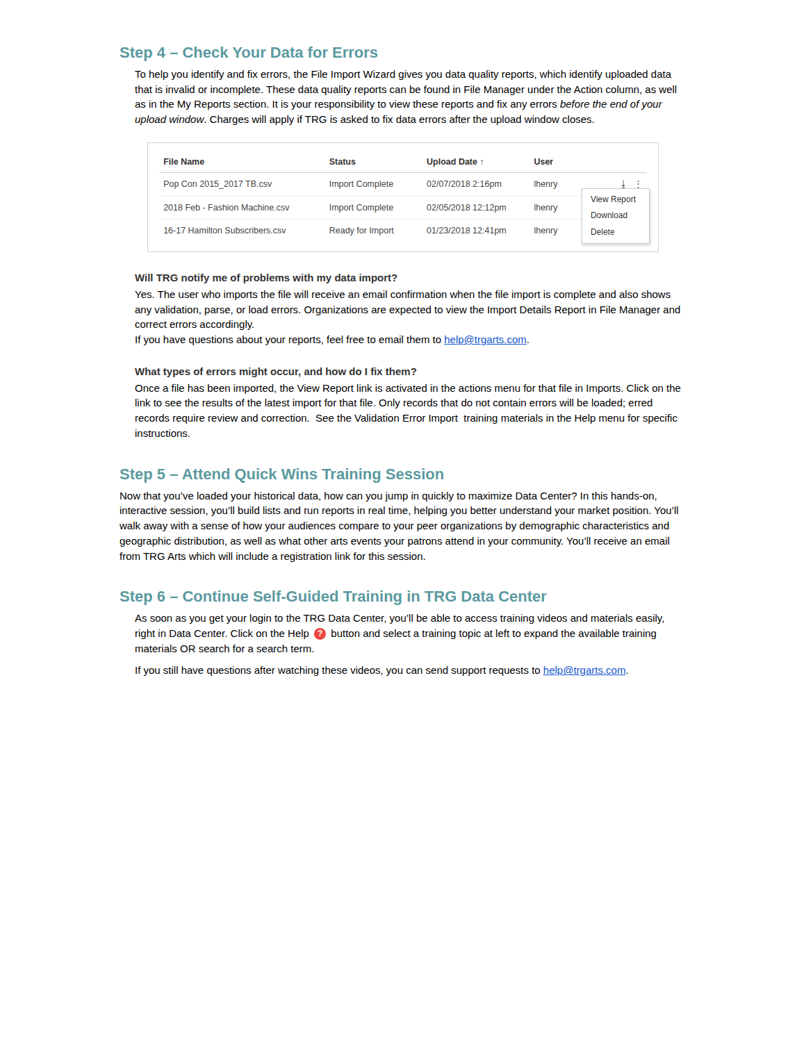Step 4 – Check Your Data for Errors
To help you identify and fix errors, the File Import Wizard gives you data quality reports, which identify uploaded data that is invalid or incomplete. These data quality reports can be found in File Manager under the Action column, as well as in the My Reports section. It is your responsibility to view these reports and fix any errors before the end of your upload window. Charges will apply if TRG is asked to fix data errors after the upload window closes.
| File Name | Status | Upload Date ↑ | User | |
| --- | --- | --- | --- | --- |
| Pop Con 2015_2017 TB.csv | Import Complete | 02/07/2018 2:16pm | lhenry | ⭳ ⋮ View Report Download Delete |
| 2018 Feb - Fashion Machine.csv | Import Complete | 02/05/2018 12:12pm | lhenry | |
| 16-17 Hamilton Subscribers.csv | Ready for Import | 01/23/2018 12:41pm | lhenry | |
Will TRG notify me of problems with my data import?
Yes. The user who imports the file will receive an email confirmation when the file import is complete and also shows any validation, parse, or load errors. Organizations are expected to view the Import Details Report in File Manager and correct errors accordingly.
If you have questions about your reports, feel free to email them to help@trgarts.com.
What types of errors might occur, and how do I fix them?
Once a file has been imported, the View Report link is activated in the actions menu for that file in Imports. Click on the link to see the results of the latest import for that file. Only records that do not contain errors will be loaded; erred records require review and correction. See the Validation Error Import training materials in the Help menu for specific instructions.
Step 5 – Attend Quick Wins Training Session
Now that you’ve loaded your historical data, how can you jump in quickly to maximize Data Center? In this hands-on, interactive session, you’ll build lists and run reports in real time, helping you better understand your market position. You’ll walk away with a sense of how your audiences compare to your peer organizations by demographic characteristics and geographic distribution, as well as what other arts events your patrons attend in your community. You’ll receive an email from TRG Arts which will include a registration link for this session.
Step 6 – Continue Self-Guided Training in TRG Data Center
As soon as you get your login to the TRG Data Center, you’ll be able to access training videos and materials easily, right in Data Center. Click on the Help ? button and select a training topic at left to expand the available training materials OR search for a search term.
If you still have questions after watching these videos, you can send support requests to help@trgarts.com.